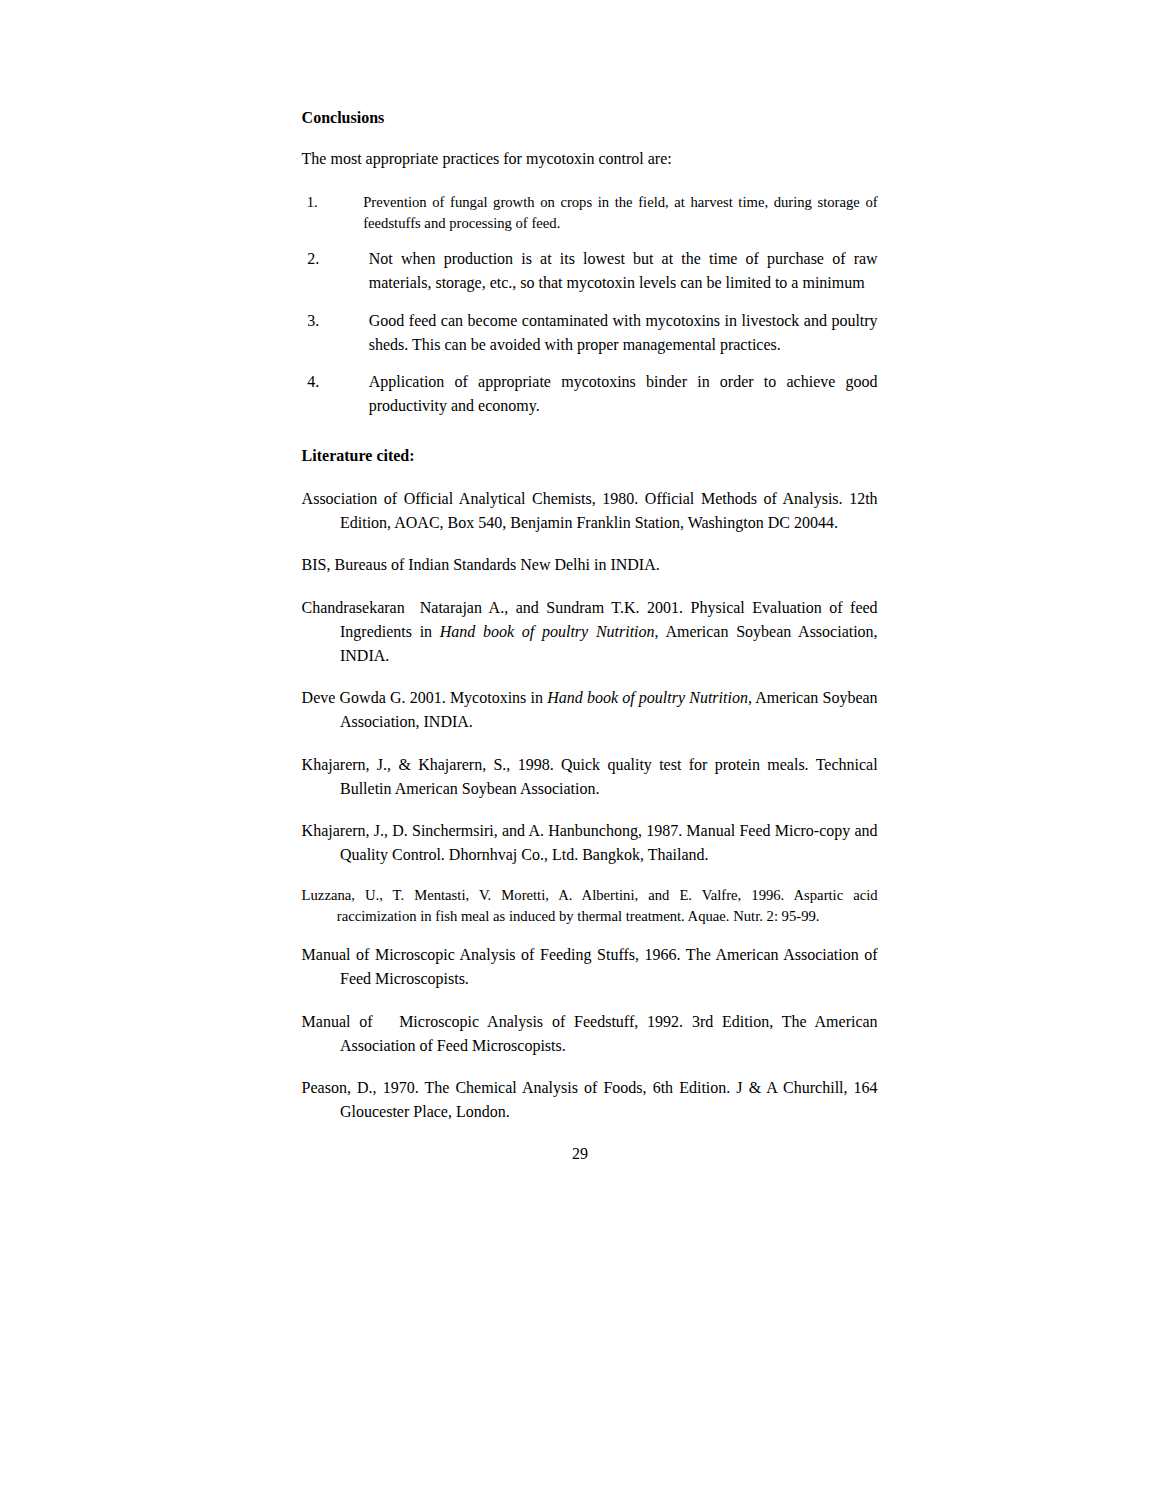Conclusions
The most appropriate practices for mycotoxin control are:
Prevention of fungal growth on crops in the field, at harvest time, during storage of feedstuffs and processing of feed.
Not when production is at its lowest but at the time of purchase of raw materials, storage, etc., so that mycotoxin levels can be limited to a minimum
Good feed can become contaminated with mycotoxins in livestock and poultry sheds. This can be avoided with proper managemental practices.
Application of appropriate mycotoxins binder in order to achieve good productivity and economy.
Literature cited:
Association of Official Analytical Chemists, 1980. Official Methods of Analysis. 12th Edition, AOAC, Box 540, Benjamin Franklin Station, Washington DC 20044.
BIS, Bureaus of Indian Standards New Delhi in INDIA.
Chandrasekaran Natarajan A., and Sundram T.K. 2001. Physical Evaluation of feed Ingredients in Hand book of poultry Nutrition, American Soybean Association, INDIA.
Deve Gowda G. 2001. Mycotoxins in Hand book of poultry Nutrition, American Soybean Association, INDIA.
Khajarern, J., & Khajarern, S., 1998. Quick quality test for protein meals. Technical Bulletin American Soybean Association.
Khajarern, J., D. Sinchermsiri, and A. Hanbunchong, 1987. Manual Feed Micro-copy and Quality Control. Dhornhvaj Co., Ltd. Bangkok, Thailand.
Luzzana, U., T. Mentasti, V. Moretti, A. Albertini, and E. Valfre, 1996. Aspartic acid raccimization in fish meal as induced by thermal treatment. Aquae. Nutr. 2: 95-99.
Manual of Microscopic Analysis of Feeding Stuffs, 1966. The American Association of Feed Microscopists.
Manual of Microscopic Analysis of Feedstuff, 1992. 3rd Edition, The American Association of Feed Microscopists.
Peason, D., 1970. The Chemical Analysis of Foods, 6th Edition. J & A Churchill, 164 Gloucester Place, London.
29